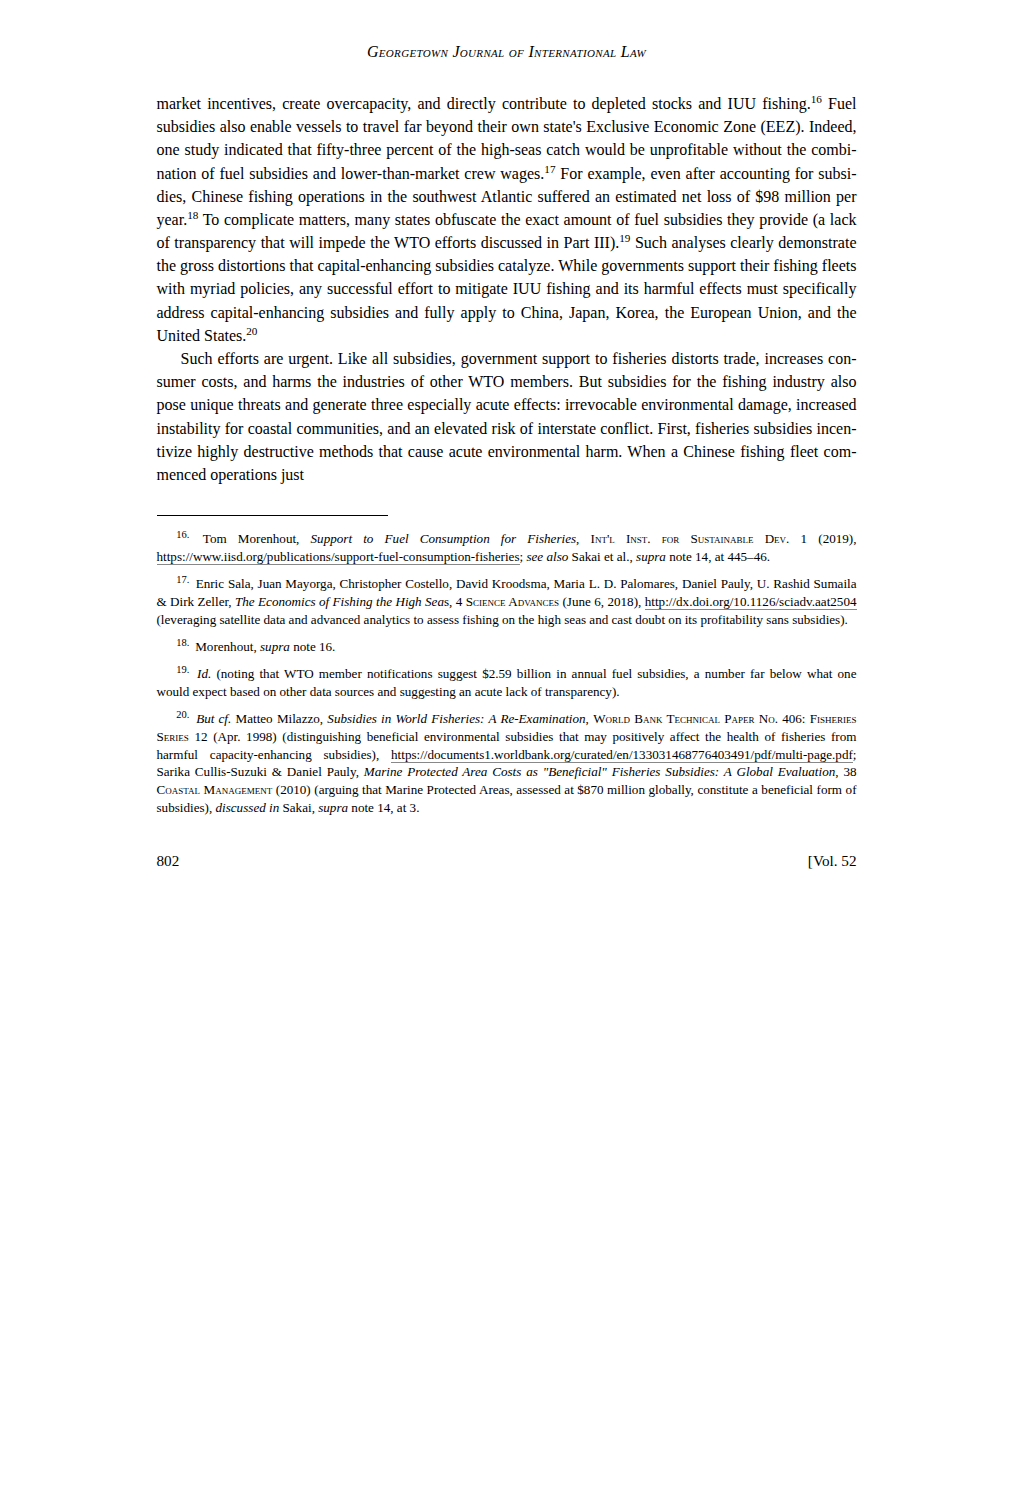Georgetown Journal of International Law
market incentives, create overcapacity, and directly contribute to depleted stocks and IUU fishing.16 Fuel subsidies also enable vessels to travel far beyond their own state's Exclusive Economic Zone (EEZ). Indeed, one study indicated that fifty-three percent of the high-seas catch would be unprofitable without the combination of fuel subsidies and lower-than-market crew wages.17 For example, even after accounting for subsidies, Chinese fishing operations in the southwest Atlantic suffered an estimated net loss of $98 million per year.18 To complicate matters, many states obfuscate the exact amount of fuel subsidies they provide (a lack of transparency that will impede the WTO efforts discussed in Part III).19 Such analyses clearly demonstrate the gross distortions that capital-enhancing subsidies catalyze. While governments support their fishing fleets with myriad policies, any successful effort to mitigate IUU fishing and its harmful effects must specifically address capital-enhancing subsidies and fully apply to China, Japan, Korea, the European Union, and the United States.20
Such efforts are urgent. Like all subsidies, government support to fisheries distorts trade, increases consumer costs, and harms the industries of other WTO members. But subsidies for the fishing industry also pose unique threats and generate three especially acute effects: irrevocable environmental damage, increased instability for coastal communities, and an elevated risk of interstate conflict. First, fisheries subsidies incentivize highly destructive methods that cause acute environmental harm. When a Chinese fishing fleet commenced operations just
16. Tom Morenhout, Support to Fuel Consumption for Fisheries, Int'l Inst. for Sustainable Dev. 1 (2019), https://www.iisd.org/publications/support-fuel-consumption-fisheries; see also Sakai et al., supra note 14, at 445–46.
17. Enric Sala, Juan Mayorga, Christopher Costello, David Kroodsma, Maria L. D. Palomares, Daniel Pauly, U. Rashid Sumaila & Dirk Zeller, The Economics of Fishing the High Seas, 4 Science Advances (June 6, 2018), http://dx.doi.org/10.1126/sciadv.aat2504 (leveraging satellite data and advanced analytics to assess fishing on the high seas and cast doubt on its profitability sans subsidies).
18. Morenhout, supra note 16.
19. Id. (noting that WTO member notifications suggest $2.59 billion in annual fuel subsidies, a number far below what one would expect based on other data sources and suggesting an acute lack of transparency).
20. But cf. Matteo Milazzo, Subsidies in World Fisheries: A Re-Examination, World Bank Technical Paper No. 406: Fisheries Series 12 (Apr. 1998) (distinguishing beneficial environmental subsidies that may positively affect the health of fisheries from harmful capacity-enhancing subsidies), https://documents1.worldbank.org/curated/en/133031468776403491/pdf/multi-page.pdf; Sarika Cullis-Suzuki & Daniel Pauly, Marine Protected Area Costs as "Beneficial" Fisheries Subsidies: A Global Evaluation, 38 Coastal Management (2010) (arguing that Marine Protected Areas, assessed at $870 million globally, constitute a beneficial form of subsidies), discussed in Sakai, supra note 14, at 3.
802 [Vol. 52